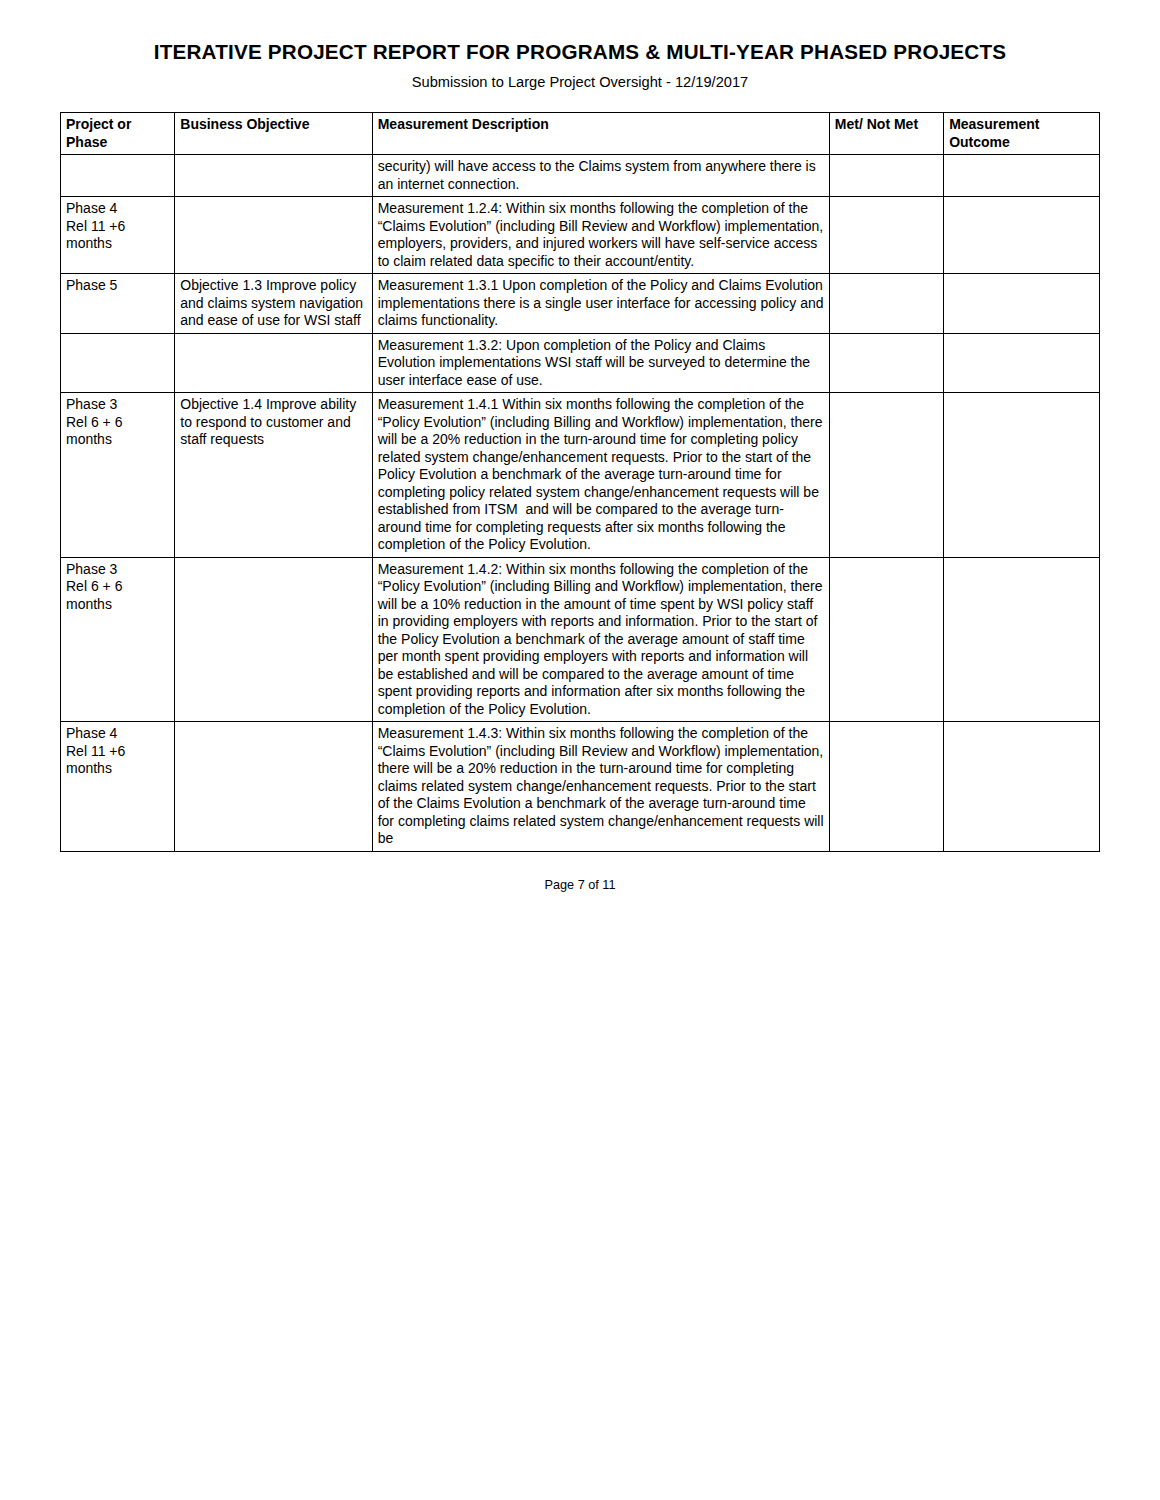ITERATIVE PROJECT REPORT FOR PROGRAMS & MULTI-YEAR PHASED PROJECTS
Submission to Large Project Oversight - 12/19/2017
| Project or Phase | Business Objective | Measurement Description | Met/ Not Met | Measurement Outcome |
| --- | --- | --- | --- | --- |
| | | security) will have access to the Claims system from anywhere there is an internet connection. | | |
| Phase 4 Rel 11 +6 months | | Measurement 1.2.4: Within six months following the completion of the “Claims Evolution” (including Bill Review and Workflow) implementation, employers, providers, and injured workers will have self-service access to claim related data specific to their account/entity. | | |
| Phase 5 | Objective 1.3 Improve policy and claims system navigation and ease of use for WSI staff | Measurement 1.3.1 Upon completion of the Policy and Claims Evolution implementations there is a single user interface for accessing policy and claims functionality. | | |
| | | Measurement 1.3.2: Upon completion of the Policy and Claims Evolution implementations WSI staff will be surveyed to determine the user interface ease of use. | | |
| Phase 3 Rel 6 + 6 months | Objective 1.4 Improve ability to respond to customer and staff requests | Measurement 1.4.1 Within six months following the completion of the “Policy Evolution” (including Billing and Workflow) implementation, there will be a 20% reduction in the turn-around time for completing policy related system change/enhancement requests. Prior to the start of the Policy Evolution a benchmark of the average turn-around time for completing policy related system change/enhancement requests will be established from ITSM and will be compared to the average turn-around time for completing requests after six months following the completion of the Policy Evolution. | | |
| Phase 3 Rel 6 + 6 months | | Measurement 1.4.2: Within six months following the completion of the “Policy Evolution” (including Billing and Workflow) implementation, there will be a 10% reduction in the amount of time spent by WSI policy staff in providing employers with reports and information. Prior to the start of the Policy Evolution a benchmark of the average amount of staff time per month spent providing employers with reports and information will be established and will be compared to the average amount of time spent providing reports and information after six months following the completion of the Policy Evolution. | | |
| Phase 4 Rel 11 +6 months | | Measurement 1.4.3: Within six months following the completion of the “Claims Evolution” (including Bill Review and Workflow) implementation, there will be a 20% reduction in the turn-around time for completing claims related system change/enhancement requests. Prior to the start of the Claims Evolution a benchmark of the average turn-around time for completing claims related system change/enhancement requests will be | | |
Page 7 of 11